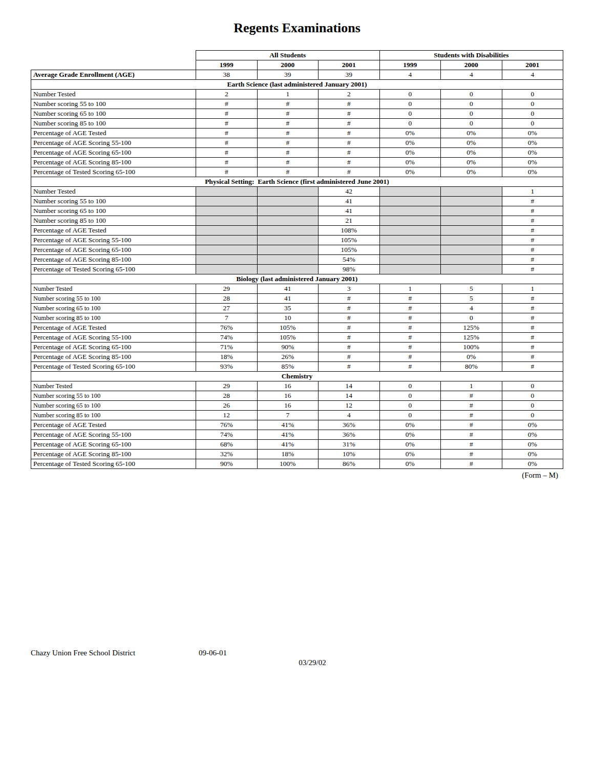Regents Examinations
| | All Students | Students with Disabilities |
| | 1999 | 2000 | 2001 | 1999 | 2000 | 2001 |
| Average Grade Enrollment (AGE) | 38 | 39 | 39 | 4 | 4 | 4 |
| Earth Science (last administered January 2001) |
| Number Tested | 2 | 1 | 2 | 0 | 0 | 0 |
| Number scoring 55 to 100 | # | # | # | 0 | 0 | 0 |
| Number scoring 65 to 100 | # | # | # | 0 | 0 | 0 |
| Number scoring 85 to 100 | # | # | # | 0 | 0 | 0 |
| Percentage of AGE Tested | # | # | # | 0% | 0% | 0% |
| Percentage of AGE Scoring 55-100 | # | # | # | 0% | 0% | 0% |
| Percentage of AGE Scoring 65-100 | # | # | # | 0% | 0% | 0% |
| Percentage of AGE Scoring 85-100 | # | # | # | 0% | 0% | 0% |
| Percentage of Tested Scoring 65-100 | # | # | # | 0% | 0% | 0% |
| Physical Setting: Earth Science (first administered June 2001) |
| Number Tested | | | 42 | | | 1 |
| Number scoring 55 to 100 | | | 41 | | | # |
| Number scoring 65 to 100 | | | 41 | | | # |
| Number scoring 85 to 100 | | | 21 | | | # |
| Percentage of AGE Tested | | | 108% | | | # |
| Percentage of AGE Scoring 55-100 | | | 105% | | | # |
| Percentage of AGE Scoring 65-100 | | | 105% | | | # |
| Percentage of AGE Scoring 85-100 | | | 54% | | | # |
| Percentage of Tested Scoring 65-100 | | | 98% | | | # |
| Biology (last administered January 2001) |
| Number Tested | 29 | 41 | 3 | 1 | 5 | 1 |
| Number scoring 55 to 100 | 28 | 41 | # | # | 5 | # |
| Number scoring 65 to 100 | 27 | 35 | # | # | 4 | # |
| Number scoring 85 to 100 | 7 | 10 | # | # | 0 | # |
| Percentage of AGE Tested | 76% | 105% | # | # | 125% | # |
| Percentage of AGE Scoring 55-100 | 74% | 105% | # | # | 125% | # |
| Percentage of AGE Scoring 65-100 | 71% | 90% | # | # | 100% | # |
| Percentage of AGE Scoring 85-100 | 18% | 26% | # | # | 0% | # |
| Percentage of Tested Scoring 65-100 | 93% | 85% | # | # | 80% | # |
| Chemistry |
| Number Tested | 29 | 16 | 14 | 0 | 1 | 0 |
| Number scoring 55 to 100 | 28 | 16 | 14 | 0 | # | 0 |
| Number scoring 65 to 100 | 26 | 16 | 12 | 0 | # | 0 |
| Number scoring 85 to 100 | 12 | 7 | 4 | 0 | # | 0 |
| Percentage of AGE Tested | 76% | 41% | 36% | 0% | # | 0% |
| Percentage of AGE Scoring 55-100 | 74% | 41% | 36% | 0% | # | 0% |
| Percentage of AGE Scoring 65-100 | 68% | 41% | 31% | 0% | # | 0% |
| Percentage of AGE Scoring 85-100 | 32% | 18% | 10% | 0% | # | 0% |
| Percentage of Tested Scoring 65-100 | 90% | 100% | 86% | 0% | # | 0% |
(Form – M)
Chazy Union Free School District 09-06-01
03/29/02